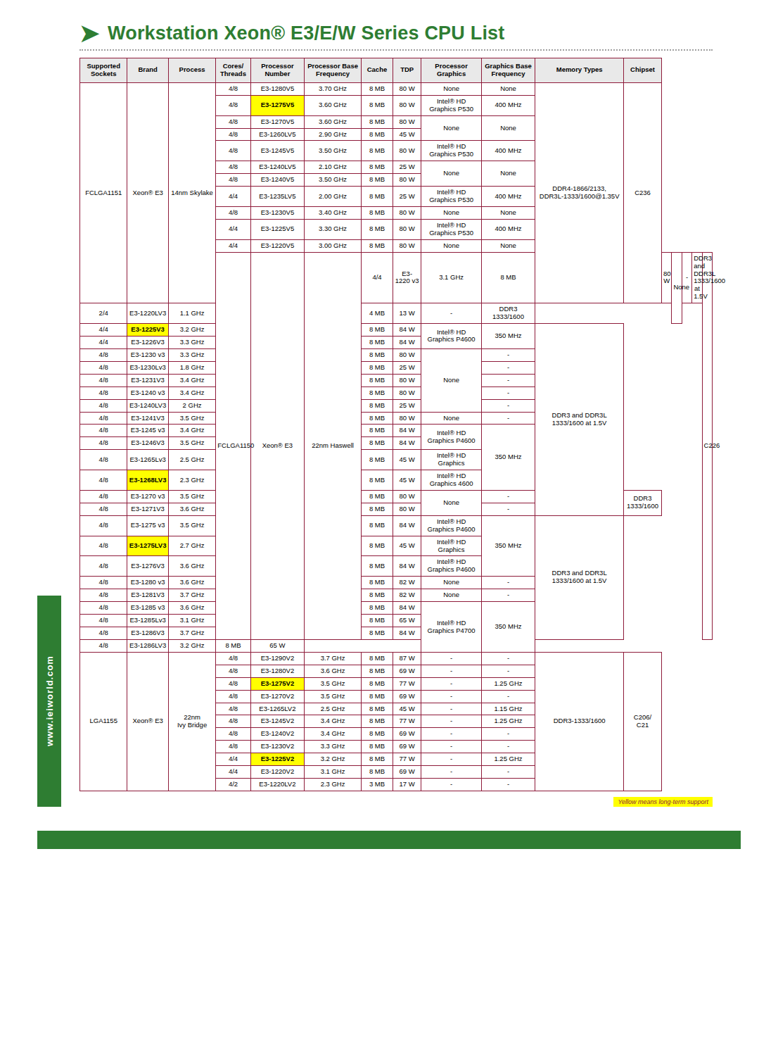➤
Workstation Xeon® E3/E/W Series CPU List
| Supported Sockets | Brand | Process | Cores/ Threads | Processor Number | Processor Base Frequency | Cache | TDP | Processor Graphics | Graphics Base Frequency | Memory Types | Chipset |
| --- | --- | --- | --- | --- | --- | --- | --- | --- | --- | --- | --- |
| FCLGA1151 | Xeon® E3 | 14nm Skylake | 4/8 | E3-1280V5 | 3.70 GHz | 8 MB | 80 W | None | None | DDR4-1866/2133, DDR3L-1333/1600@1.35V | C236 |
| 4/8 | E3-1275V5 | 3.60 GHz | 8 MB | 80 W | Intel® HD Graphics P530 | 400 MHz |
| 4/8 | E3-1270V5 | 3.60 GHz | 8 MB | 80 W | None | None |
| 4/8 | E3-1260LV5 | 2.90 GHz | 8 MB | 45 W |
| 4/8 | E3-1245V5 | 3.50 GHz | 8 MB | 80 W | Intel® HD Graphics P530 | 400 MHz |
| 4/8 | E3-1240LV5 | 2.10 GHz | 8 MB | 25 W | None | None |
| 4/8 | E3-1240V5 | 3.50 GHz | 8 MB | 80 W |
| 4/4 | E3-1235LV5 | 2.00 GHz | 8 MB | 25 W | Intel® HD Graphics P530 | 400 MHz |
| 4/8 | E3-1230V5 | 3.40 GHz | 8 MB | 80 W | None | None |
| 4/4 | E3-1225V5 | 3.30 GHz | 8 MB | 80 W | Intel® HD Graphics P530 | 400 MHz |
| 4/4 | E3-1220V5 | 3.00 GHz | 8 MB | 80 W | None | None |
| FCLGA1150 | Xeon® E3 | 22nm Haswell | 4/4 | E3-1220 v3 | 3.1 GHz | 8 MB | 80 W | None | - | DDR3 and DDR3L 1333/1600 at 1.5V | C226 |
| 2/4 | E3-1220LV3 | 1.1 GHz | 4 MB | 13 W | - | DDR3 1333/1600 |
| 4/4 | E3-1225V3 | 3.2 GHz | 8 MB | 84 W | Intel® HD Graphics P4600 | 350 MHz | DDR3 and DDR3L 1333/1600 at 1.5V |
| 4/4 | E3-1226V3 | 3.3 GHz | 8 MB | 84 W |
| 4/8 | E3-1230 v3 | 3.3 GHz | 8 MB | 80 W | None | - |
| 4/8 | E3-1230Lv3 | 1.8 GHz | 8 MB | 25 W | - |
| 4/8 | E3-1231V3 | 3.4 GHz | 8 MB | 80 W | - |
| 4/8 | E3-1240 v3 | 3.4 GHz | 8 MB | 80 W | - |
| 4/8 | E3-1240LV3 | 2 GHz | 8 MB | 25 W | - |
| 4/8 | E3-1241V3 | 3.5 GHz | 8 MB | 80 W | None | - |
| 4/8 | E3-1245 v3 | 3.4 GHz | 8 MB | 84 W | Intel® HD Graphics P4600 | 350 MHz |
| 4/8 | E3-1246V3 | 3.5 GHz | 8 MB | 84 W |
| 4/8 | E3-1265Lv3 | 2.5 GHz | 8 MB | 45 W | Intel® HD Graphics |
| 4/8 | E3-1268LV3 | 2.3 GHz | 8 MB | 45 W | Intel® HD Graphics 4600 |
| 4/8 | E3-1270 v3 | 3.5 GHz | 8 MB | 80 W | None | - | DDR3 1333/1600 |
| 4/8 | E3-1271V3 | 3.6 GHz | 8 MB | 80 W | - |
| 4/8 | E3-1275 v3 | 3.5 GHz | 8 MB | 84 W | Intel® HD Graphics P4600 | 350 MHz | DDR3 and DDR3L 1333/1600 at 1.5V |
| 4/8 | E3-1275LV3 | 2.7 GHz | 8 MB | 45 W | Intel® HD Graphics |
| 4/8 | E3-1276V3 | 3.6 GHz | 8 MB | 84 W | Intel® HD Graphics P4600 |
| 4/8 | E3-1280 v3 | 3.6 GHz | 8 MB | 82 W | None | - |
| 4/8 | E3-1281V3 | 3.7 GHz | 8 MB | 82 W | None | - |
| 4/8 | E3-1285 v3 | 3.6 GHz | 8 MB | 84 W | Intel® HD Graphics P4700 | 350 MHz |
| 4/8 | E3-1285Lv3 | 3.1 GHz | 8 MB | 65 W |
| 4/8 | E3-1286V3 | 3.7 GHz | 8 MB | 84 W |
| 4/8 | E3-1286LV3 | 3.2 GHz | 8 MB | 65 W |
| LGA1155 | Xeon® E3 | 22nm Ivy Bridge | 4/8 | E3-1290V2 | 3.7 GHz | 8 MB | 87 W | - | - | DDR3-1333/1600 | C206/ C21 |
| 4/8 | E3-1280V2 | 3.6 GHz | 8 MB | 69 W | - | - |
| 4/8 | E3-1275V2 | 3.5 GHz | 8 MB | 77 W | - | 1.25 GHz |
| 4/8 | E3-1270V2 | 3.5 GHz | 8 MB | 69 W | - | - |
| 4/8 | E3-1265LV2 | 2.5 GHz | 8 MB | 45 W | - | 1.15 GHz |
| 4/8 | E3-1245V2 | 3.4 GHz | 8 MB | 77 W | - | 1.25 GHz |
| 4/8 | E3-1240V2 | 3.4 GHz | 8 MB | 69 W | - | - |
| 4/8 | E3-1230V2 | 3.3 GHz | 8 MB | 69 W | - | - |
| 4/4 | E3-1225V2 | 3.2 GHz | 8 MB | 77 W | - | 1.25 GHz |
| 4/4 | E3-1220V2 | 3.1 GHz | 8 MB | 69 W | - | - |
| 4/2 | E3-1220LV2 | 2.3 GHz | 3 MB | 17 W | - | - |
Yellow means long-term support
www.ieiworld.com